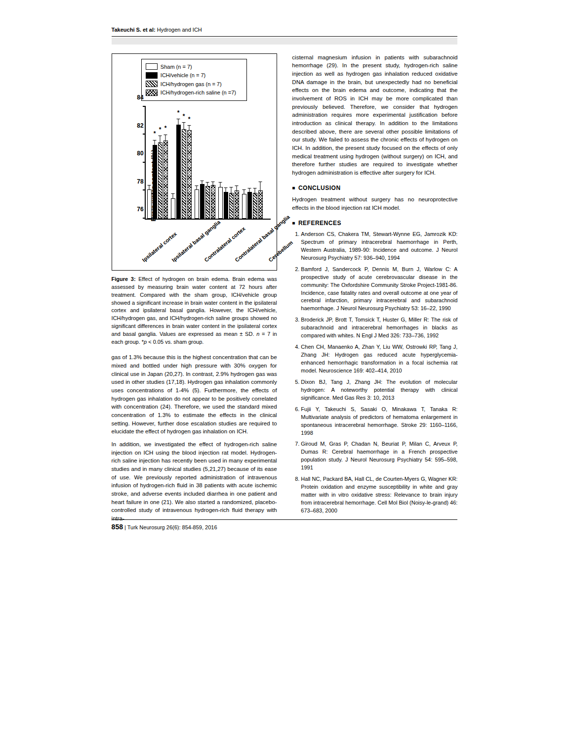Takeuchi S. et al: Hydrogen and ICH
Sham (n = 7)
ICH/vehicle (n = 7)
ICH/hydrogen gas (n = 7)
ICH/hydrogen-rich saline (n =7)
Brain water content (%)
76
78
80
82
84
*
*
*
*
*
*
Ipsilateral cortex
Ipsilateral basal ganglia
Contralateral cortex
Contralateral basal ganglia
Cerebellum
Figure 3: Effect of hydrogen on brain edema. Brain edema was assessed by measuring brain water content at 72 hours after treatment. Compared with the sham group, ICH/vehicle group showed a significant increase in brain water content in the ipsilateral cortex and ipsilateral basal ganglia. However, the ICH/vehicle, ICH/hydrogen gas, and ICH/hydrogen-rich saline groups showed no significant differences in brain water content in the ipsilateral cortex and basal ganglia. Values are expressed as mean ± SD. n = 7 in each group. *p < 0.05 vs. sham group.
gas of 1.3% because this is the highest concentration that can be mixed and bottled under high pressure with 30% oxygen for clinical use in Japan (20,27). In contrast, 2.9% hydrogen gas was used in other studies (17,18). Hydrogen gas inhalation commonly uses concentrations of 1-4% (5). Furthermore, the effects of hydrogen gas inhalation do not appear to be positively correlated with concentration (24). Therefore, we used the standard mixed concentration of 1.3% to estimate the effects in the clinical setting. However, further dose escalation studies are required to elucidate the effect of hydrogen gas inhalation on ICH.
In addition, we investigated the effect of hydrogen-rich saline injection on ICH using the blood injection rat model. Hydrogen-rich saline injection has recently been used in many experimental studies and in many clinical studies (5,21,27) because of its ease of use. We previously reported administration of intravenous infusion of hydrogen-rich fluid in 38 patients with acute ischemic stroke, and adverse events included diarrhea in one patient and heart failure in one (21). We also started a randomized, placebo-controlled study of intravenous hydrogen-rich fluid therapy with intra-
cisternal magnesium infusion in patients with subarachnoid hemorrhage (29). In the present study, hydrogen-rich saline injection as well as hydrogen gas inhalation reduced oxidative DNA damage in the brain, but unexpectedly had no beneficial effects on the brain edema and outcome, indicating that the involvement of ROS in ICH may be more complicated than previously believed. Therefore, we consider that hydrogen administration requires more experimental justification before introduction as clinical therapy. In addition to the limitations described above, there are several other possible limitations of our study. We failed to assess the chronic effects of hydrogen on ICH. In addition, the present study focused on the effects of only medical treatment using hydrogen (without surgery) on ICH, and therefore further studies are required to investigate whether hydrogen administration is effective after surgery for ICH.
CONCLUSION
Hydrogen treatment without surgery has no neuroprotective effects in the blood injection rat ICH model.
REFERENCES
Anderson CS, Chakera TM, Stewart-Wynne EG, Jamrozik KD: Spectrum of primary intracerebral haemorrhage in Perth, Western Australia, 1989-90: Incidence and outcome. J Neurol Neurosurg Psychiatry 57: 936–940, 1994
Bamford J, Sandercock P, Dennis M, Burn J, Warlow C: A prospective study of acute cerebrovascular disease in the community: The Oxfordshire Community Stroke Project-1981-86. Incidence, case fatality rates and overall outcome at one year of cerebral infarction, primary intracerebral and subarachnoid haemorrhage. J Neurol Neurosurg Psychiatry 53: 16–22, 1990
Broderick JP, Brott T, Tomsick T, Huster G, Miller R: The risk of subarachnoid and intracerebral hemorrhages in blacks as compared with whites. N Engl J Med 326: 733–736, 1992
Chen CH, Manaenko A, Zhan Y, Liu WW, Ostrowki RP, Tang J, Zhang JH: Hydrogen gas reduced acute hyperglycemia-enhanced hemorrhagic transformation in a focal ischemia rat model. Neuroscience 169: 402–414, 2010
Dixon BJ, Tang J, Zhang JH: The evolution of molecular hydrogen: A noteworthy potential therapy with clinical significance. Med Gas Res 3: 10, 2013
Fujii Y, Takeuchi S, Sasaki O, Minakawa T, Tanaka R: Multivariate analysis of predictors of hematoma enlargement in spontaneous intracerebral hemorrhage. Stroke 29: 1160–1166, 1998
Giroud M, Gras P, Chadan N, Beuriat P, Milan C, Arveux P, Dumas R: Cerebral haemorrhage in a French prospective population study. J Neurol Neurosurg Psychiatry 54: 595–598, 1991
Hall NC, Packard BA, Hall CL, de Courten-Myers G, Wagner KR: Protein oxidation and enzyme susceptibility in white and gray matter with in vitro oxidative stress: Relevance to brain injury from intracerebral hemorrhage. Cell Mol Biol (Noisy-le-grand) 46: 673–683, 2000
858 | Turk Neurosurg 26(6): 854-859, 2016